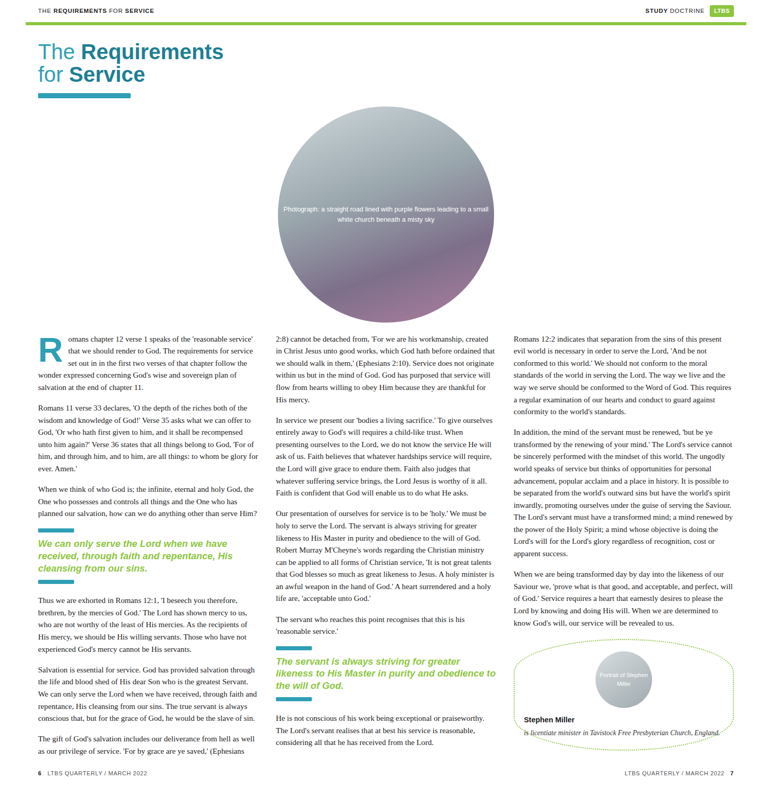THE REQUIREMENTS FOR SERVICE
STUDY DOCTRINE LTBS
The Requirements
for Service
Photograph: a straight road lined with purple flowers leading to a small white church beneath a misty sky
Romans chapter 12 verse 1 speaks of the 'reasonable service' that we should render to God. The requirements for service set out in in the first two verses of that chapter follow the wonder expressed concerning God's wise and sovereign plan of salvation at the end of chapter 11.
Romans 11 verse 33 declares, 'O the depth of the riches both of the wisdom and knowledge of God!' Verse 35 asks what we can offer to God, 'Or who hath first given to him, and it shall be recompensed unto him again?' Verse 36 states that all things belong to God, 'For of him, and through him, and to him, are all things: to whom be glory for ever. Amen.'
When we think of who God is; the infinite, eternal and holy God, the One who possesses and controls all things and the One who has planned our salvation, how can we do anything other than serve Him?
We can only serve the Lord when we have received, through faith and repentance, His cleansing from our sins.
Thus we are exhorted in Romans 12:1, 'I beseech you therefore, brethren, by the mercies of God.' The Lord has shown mercy to us, who are not worthy of the least of His mercies. As the recipients of His mercy, we should be His willing servants. Those who have not experienced God's mercy cannot be His servants.
Salvation is essential for service. God has provided salvation through the life and blood shed of His dear Son who is the greatest Servant. We can only serve the Lord when we have received, through faith and repentance, His cleansing from our sins. The true servant is always conscious that, but for the grace of God, he would be the slave of sin.
The gift of God's salvation includes our deliverance from hell as well as our privilege of service. 'For by grace are ye saved,' (Ephesians 2:8) cannot be detached from, 'For we are his workmanship, created in Christ Jesus unto good works, which God hath before ordained that we should walk in them,' (Ephesians 2:10). Service does not originate within us but in the mind of God. God has purposed that service will flow from hearts willing to obey Him because they are thankful for His mercy.
In service we present our 'bodies a living sacrifice.' To give ourselves entirely away to God's will requires a child-like trust. When presenting ourselves to the Lord, we do not know the service He will ask of us. Faith believes that whatever hardships service will require, the Lord will give grace to endure them. Faith also judges that whatever suffering service brings, the Lord Jesus is worthy of it all. Faith is confident that God will enable us to do what He asks.
Our presentation of ourselves for service is to be 'holy.' We must be holy to serve the Lord. The servant is always striving for greater likeness to His Master in purity and obedience to the will of God. Robert Murray M'Cheyne's words regarding the Christian ministry can be applied to all forms of Christian service, 'It is not great talents that God blesses so much as great likeness to Jesus. A holy minister is an awful weapon in the hand of God.' A heart surrendered and a holy life are, 'acceptable unto God.'
The servant who reaches this point recognises that this is his 'reasonable service.'
The servant is always striving for greater likeness to His Master in purity and obedience to the will of God.
He is not conscious of his work being exceptional or praiseworthy. The Lord's servant realises that at best his service is reasonable, considering all that he has received from the Lord.
Romans 12:2 indicates that separation from the sins of this present evil world is necessary in order to serve the Lord, 'And be not conformed to this world.' We should not conform to the moral standards of the world in serving the Lord. The way we live and the way we serve should be conformed to the Word of God. This requires a regular examination of our hearts and conduct to guard against conformity to the world's standards.
In addition, the mind of the servant must be renewed, 'but be ye transformed by the renewing of your mind.' The Lord's service cannot be sincerely performed with the mindset of this world. The ungodly world speaks of service but thinks of opportunities for personal advancement, popular acclaim and a place in history. It is possible to be separated from the world's outward sins but have the world's spirit inwardly, promoting ourselves under the guise of serving the Saviour. The Lord's servant must have a transformed mind; a mind renewed by the power of the Holy Spirit; a mind whose objective is doing the Lord's will for the Lord's glory regardless of recognition, cost or apparent success.
When we are being transformed day by day into the likeness of our Saviour we, 'prove what is that good, and acceptable, and perfect, will of God.' Service requires a heart that earnestly desires to please the Lord by knowing and doing His will. When we are determined to know God's will, our service will be revealed to us.
Portrait of Stephen Miller
Stephen Miller
is licentiate minister in Tavistock Free Presbyterian Church, England.
6 LTBS QUARTERLY / MARCH 2022
LTBS QUARTERLY / MARCH 2022 7